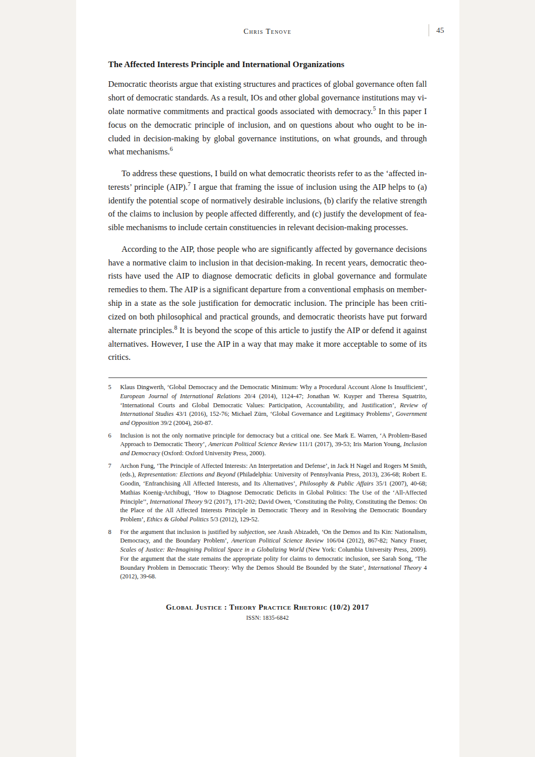Chris Tenove
45
The Affected Interests Principle and International Organizations
Democratic theorists argue that existing structures and practices of global governance often fall short of democratic standards. As a result, IOs and other global governance institutions may violate normative commitments and practical goods associated with democracy.5 In this paper I focus on the democratic principle of inclusion, and on questions about who ought to be included in decision-making by global governance institutions, on what grounds, and through what mechanisms.6
To address these questions, I build on what democratic theorists refer to as the ‘affected interests’ principle (AIP).7 I argue that framing the issue of inclusion using the AIP helps to (a) identify the potential scope of normatively desirable inclusions, (b) clarify the relative strength of the claims to inclusion by people affected differently, and (c) justify the development of feasible mechanisms to include certain constituencies in relevant decision-making processes.
According to the AIP, those people who are significantly affected by governance decisions have a normative claim to inclusion in that decision-making. In recent years, democratic theorists have used the AIP to diagnose democratic deficits in global governance and formulate remedies to them. The AIP is a significant departure from a conventional emphasis on membership in a state as the sole justification for democratic inclusion. The principle has been criticized on both philosophical and practical grounds, and democratic theorists have put forward alternate principles.8 It is beyond the scope of this article to justify the AIP or defend it against alternatives. However, I use the AIP in a way that may make it more acceptable to some of its critics.
Klaus Dingwerth, ‘Global Democracy and the Democratic Minimum: Why a Procedural Account Alone Is Insufficient’, European Journal of International Relations 20/4 (2014), 1124-47; Jonathan W. Kuyper and Theresa Squatrito, ‘International Courts and Global Democratic Values: Participation, Accountability, and Justification’, Review of International Studies 43/1 (2016), 152-76; Michael Zürn, ‘Global Governance and Legitimacy Problems’, Government and Opposition 39/2 (2004), 260-87.
Inclusion is not the only normative principle for democracy but a critical one. See Mark E. Warren, ‘A Problem-Based Approach to Democratic Theory’, American Political Science Review 111/1 (2017), 39-53; Iris Marion Young, Inclusion and Democracy (Oxford: Oxford University Press, 2000).
Archon Fung, ‘The Principle of Affected Interests: An Interpretation and Defense’, in Jack H Nagel and Rogers M Smith, (eds.), Representation: Elections and Beyond (Philadelphia: University of Pennsylvania Press, 2013), 236-68; Robert E. Goodin, ‘Enfranchising All Affected Interests, and Its Alternatives’, Philosophy & Public Affairs 35/1 (2007), 40-68; Mathias Koenig-Archibugi, ‘How to Diagnose Democratic Deficits in Global Politics: The Use of the ‘All-Affected Principle’’, International Theory 9/2 (2017), 171-202; David Owen, ‘Constituting the Polity, Constituting the Demos: On the Place of the All Affected Interests Principle in Democratic Theory and in Resolving the Democratic Boundary Problem’, Ethics & Global Politics 5/3 (2012), 129-52.
For the argument that inclusion is justified by subjection, see Arash Abizadeh, ‘On the Demos and Its Kin: Nationalism, Democracy, and the Boundary Problem’, American Political Science Review 106/04 (2012), 867-82; Nancy Fraser, Scales of Justice: Re-Imagining Political Space in a Globalizing World (New York: Columbia University Press, 2009). For the argument that the state remains the appropriate polity for claims to democratic inclusion, see Sarah Song, ‘The Boundary Problem in Democratic Theory: Why the Demos Should Be Bounded by the State’, International Theory 4 (2012), 39-68.
Global Justice : Theory Practice Rhetoric (10/2) 2017
ISSN: 1835-6842